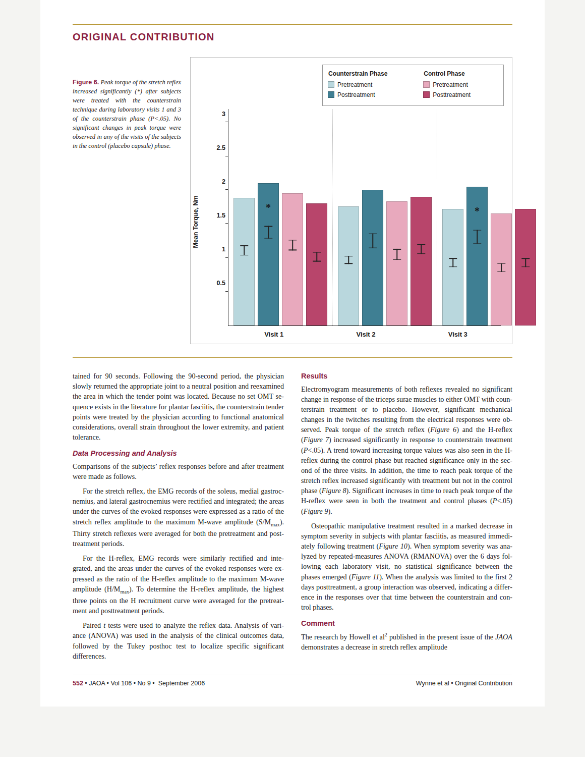Original Contribution
Figure 6. Peak torque of the stretch reflex increased significantly (*) after subjects were treated with the counterstrain technique during laboratory visits 1 and 3 of the counterstrain phase (P<.05). No significant changes in peak torque were observed in any of the visits of the subjects in the control (placebo capsule) phase.
| Counterstrain Phase | Control Phase |
| --- | --- |
| Pretreatment | Pretreatment |
| Posttreatment | Posttreatment |
Mean Torque, Nm
3
2.5
2
1.5
1
0.5
*
*
Visit 1 Visit 2 Visit 3
tained for 90 seconds. Following the 90-second period, the physician slowly returned the appropriate joint to a neutral position and reexamined the area in which the tender point was located. Because no set OMT sequence exists in the literature for plantar fasciitis, the counterstrain tender points were treated by the physician according to functional anatomical considerations, overall strain throughout the lower extremity, and patient tolerance.
Data Processing and Analysis
Comparisons of the subjects’ reflex responses before and after treatment were made as follows.
For the stretch reflex, the EMG records of the soleus, medial gastrocnemius, and lateral gastrocnemius were rectified and integrated; the areas under the curves of the evoked responses were expressed as a ratio of the stretch reflex amplitude to the maximum M-wave amplitude (S/Mmax). Thirty stretch reflexes were averaged for both the pretreatment and posttreatment periods.
For the H-reflex, EMG records were similarly rectified and integrated, and the areas under the curves of the evoked responses were expressed as the ratio of the H-reflex amplitude to the maximum M-wave amplitude (H/Mmax). To determine the H-reflex amplitude, the highest three points on the H recruitment curve were averaged for the pretreatment and posttreatment periods.
Paired t tests were used to analyze the reflex data. Analysis of variance (ANOVA) was used in the analysis of the clinical outcomes data, followed by the Tukey posthoc test to localize specific significant differences.
Results
Electromyogram measurements of both reflexes revealed no significant change in response of the triceps surae muscles to either OMT with counterstrain treatment or to placebo. However, significant mechanical changes in the twitches resulting from the electrical responses were observed. Peak torque of the stretch reflex (Figure 6) and the H-reflex (Figure 7) increased significantly in response to counterstrain treatment (P<.05). A trend toward increasing torque values was also seen in the H-reflex during the control phase but reached significance only in the second of the three visits. In addition, the time to reach peak torque of the stretch reflex increased significantly with treatment but not in the control phase (Figure 8). Significant increases in time to reach peak torque of the H-reflex were seen in both the treatment and control phases (P<.05) (Figure 9).
Osteopathic manipulative treatment resulted in a marked decrease in symptom severity in subjects with plantar fasciitis, as measured immediately following treatment (Figure 10). When symptom severity was analyzed by repeated-measures ANOVA (RMANOVA) over the 6 days following each laboratory visit, no statistical significance between the phases emerged (Figure 11). When the analysis was limited to the first 2 days posttreatment, a group interaction was observed, indicating a difference in the responses over that time between the counterstrain and control phases.
Comment
The research by Howell et al2 published in the present issue of the JAOA demonstrates a decrease in stretch reflex amplitude
552 • JAOA • Vol 106 • No 9 • September 2006
Wynne et al • Original Contribution